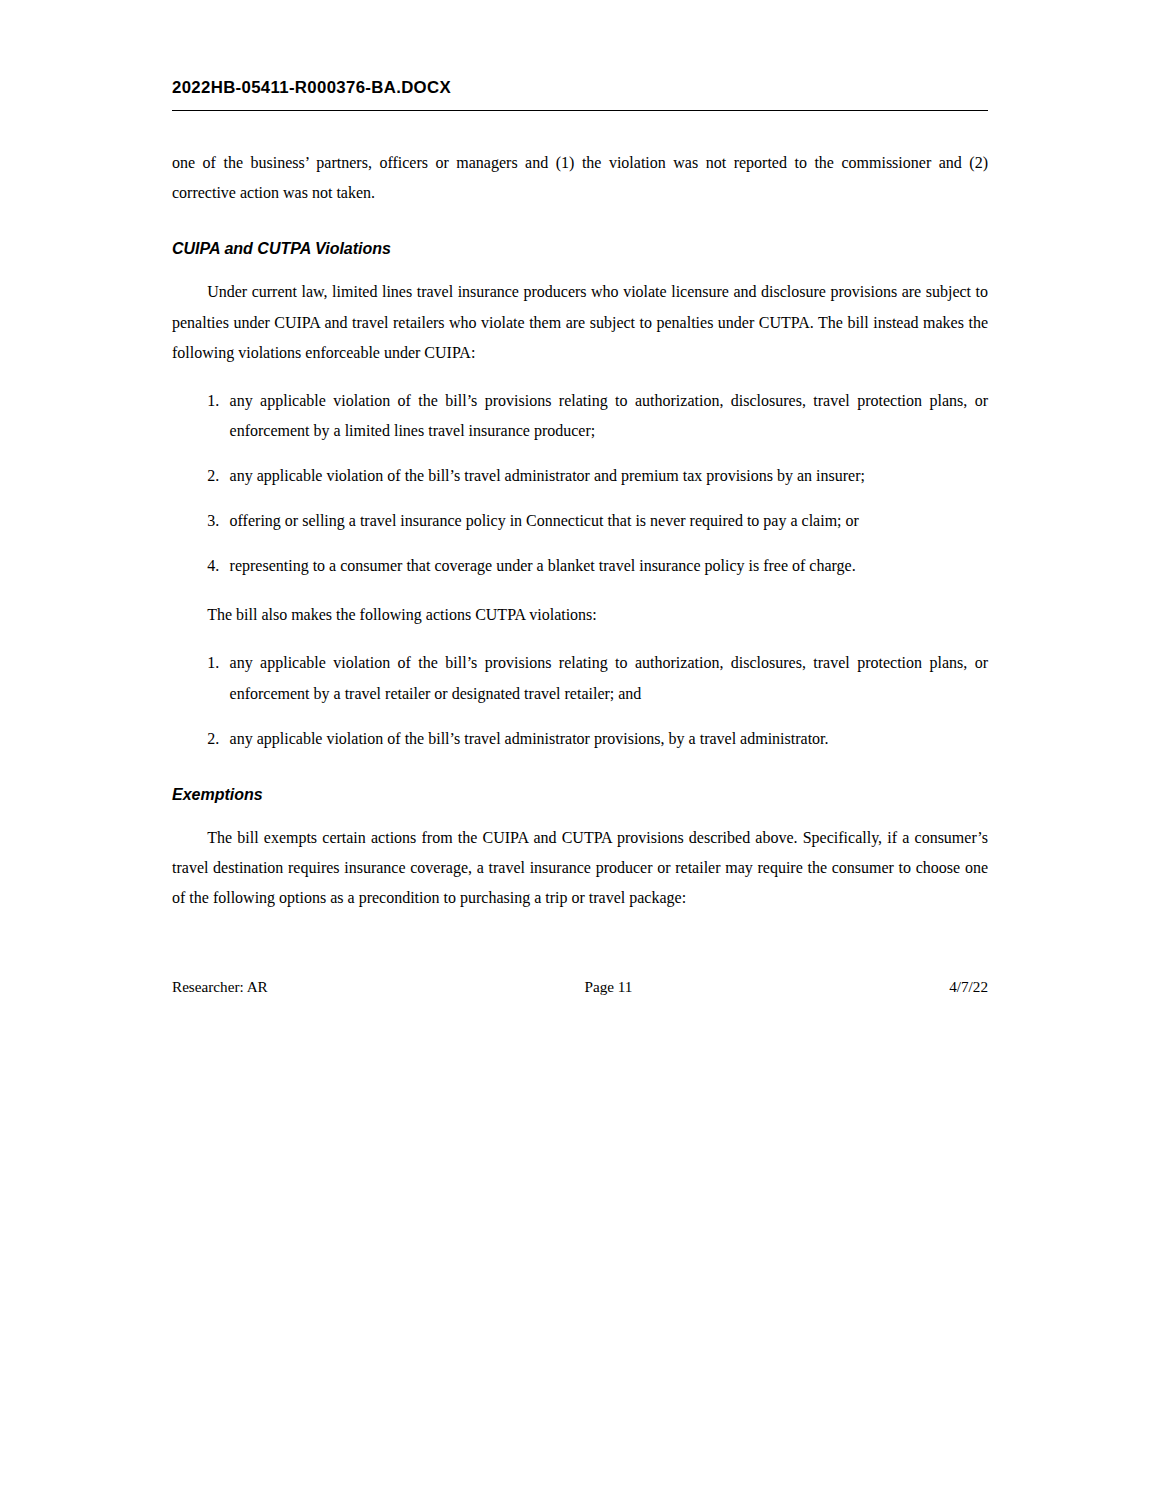2022HB-05411-R000376-BA.DOCX
one of the business’ partners, officers or managers and (1) the violation was not reported to the commissioner and (2) corrective action was not taken.
CUIPA and CUTPA Violations
Under current law, limited lines travel insurance producers who violate licensure and disclosure provisions are subject to penalties under CUIPA and travel retailers who violate them are subject to penalties under CUTPA. The bill instead makes the following violations enforceable under CUIPA:
any applicable violation of the bill’s provisions relating to authorization, disclosures, travel protection plans, or enforcement by a limited lines travel insurance producer;
any applicable violation of the bill’s travel administrator and premium tax provisions by an insurer;
offering or selling a travel insurance policy in Connecticut that is never required to pay a claim; or
representing to a consumer that coverage under a blanket travel insurance policy is free of charge.
The bill also makes the following actions CUTPA violations:
any applicable violation of the bill’s provisions relating to authorization, disclosures, travel protection plans, or enforcement by a travel retailer or designated travel retailer; and
any applicable violation of the bill’s travel administrator provisions, by a travel administrator.
Exemptions
The bill exempts certain actions from the CUIPA and CUTPA provisions described above. Specifically, if a consumer’s travel destination requires insurance coverage, a travel insurance producer or retailer may require the consumer to choose one of the following options as a precondition to purchasing a trip or travel package:
Researcher: AR Page 11 4/7/22